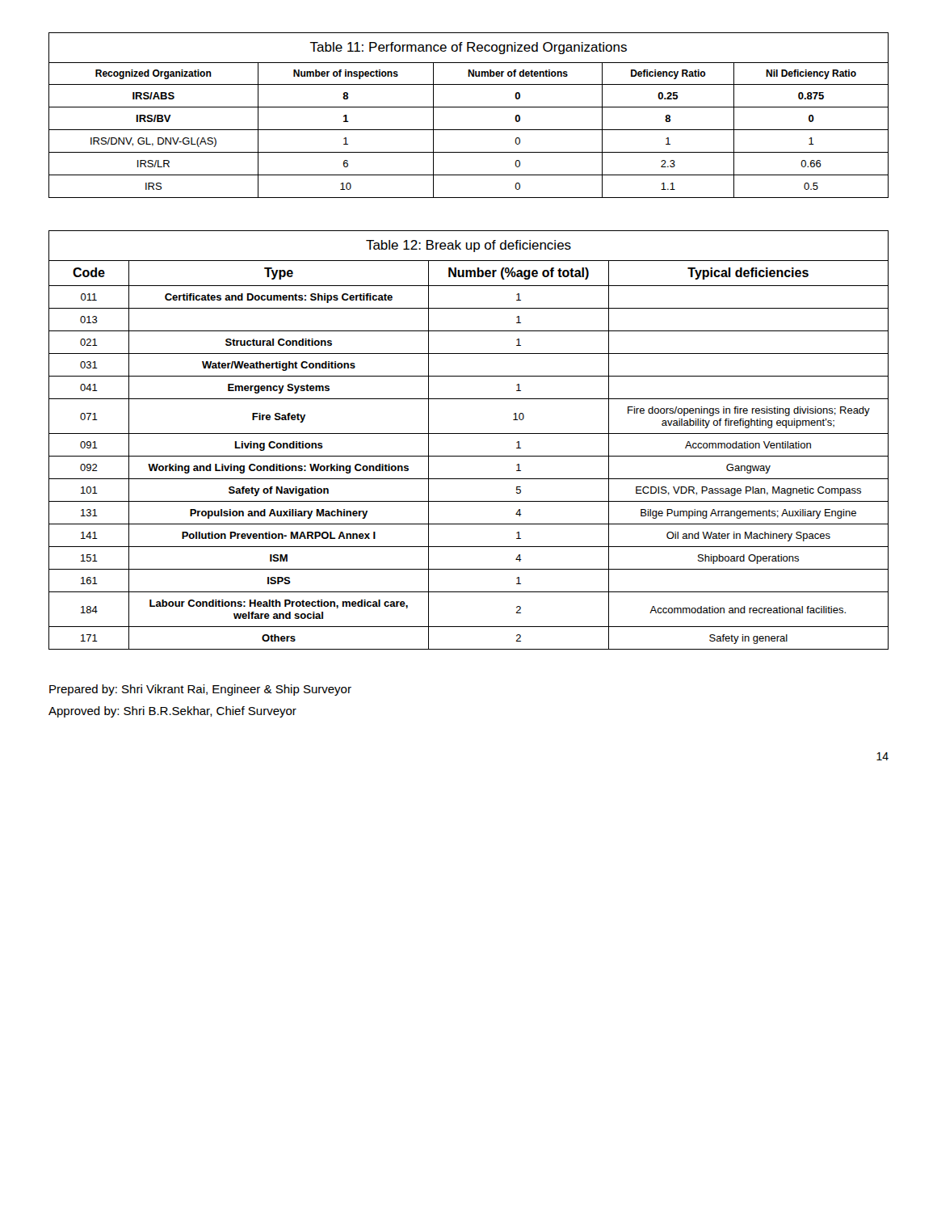Table 11: Performance of Recognized Organizations
| Recognized Organization | Number of inspections | Number of detentions | Deficiency Ratio | Nil Deficiency Ratio |
| --- | --- | --- | --- | --- |
| IRS/ABS | 8 | 0 | 0.25 | 0.875 |
| IRS/BV | 1 | 0 | 8 | 0 |
| IRS/DNV, GL, DNV-GL(AS) | 1 | 0 | 1 | 1 |
| IRS/LR | 6 | 0 | 2.3 | 0.66 |
| IRS | 10 | 0 | 1.1 | 0.5 |
Table 12: Break up of deficiencies
| Code | Type | Number (%age of total) | Typical deficiencies |
| --- | --- | --- | --- |
| 011 | Certificates and Documents: Ships Certificate | 1 | |
| 013 | | 1 | |
| 021 | Structural Conditions | 1 | |
| 031 | Water/Weathertight Conditions | | |
| 041 | Emergency Systems | 1 | |
| 071 | Fire Safety | 10 | Fire doors/openings in fire resisting divisions; Ready availability of firefighting equipment’s; |
| 091 | Living Conditions | 1 | Accommodation Ventilation |
| 092 | Working and Living Conditions: Working Conditions | 1 | Gangway |
| 101 | Safety of Navigation | 5 | ECDIS, VDR, Passage Plan, Magnetic Compass |
| 131 | Propulsion and Auxiliary Machinery | 4 | Bilge Pumping Arrangements; Auxiliary Engine |
| 141 | Pollution Prevention- MARPOL Annex I | 1 | Oil and Water in Machinery Spaces |
| 151 | ISM | 4 | Shipboard Operations |
| 161 | ISPS | 1 | |
| 184 | Labour Conditions: Health Protection, medical care, welfare and social | 2 | Accommodation and recreational facilities. |
| 171 | Others | 2 | Safety in general |
Prepared by: Shri Vikrant Rai, Engineer & Ship Surveyor
Approved by: Shri B.R.Sekhar, Chief Surveyor
14